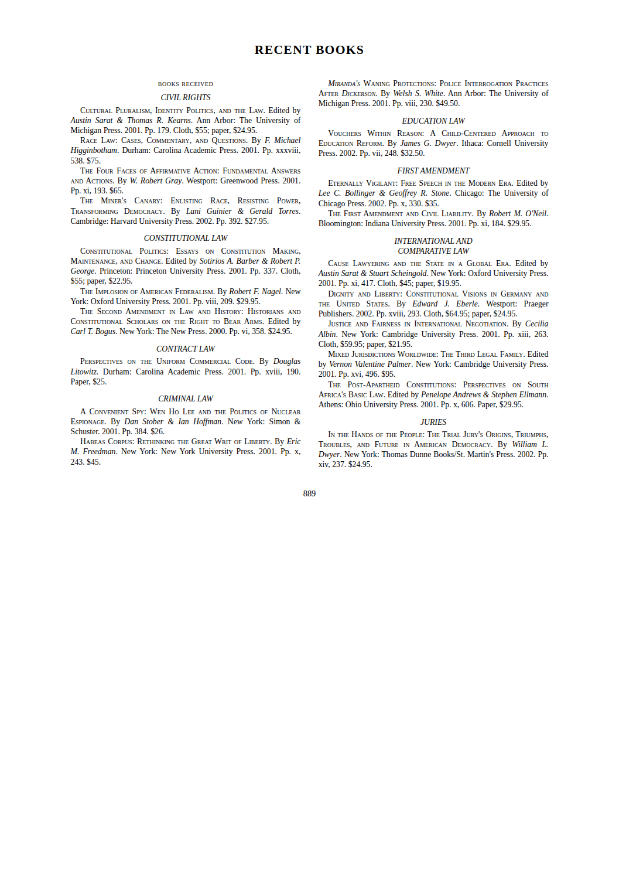RECENT BOOKS
Books Received
CIVIL RIGHTS
Cultural Pluralism, Identity Politics, and the Law. Edited by Austin Sarat & Thomas R. Kearns. Ann Arbor: The University of Michigan Press. 2001. Pp. 179. Cloth, $55; paper, $24.95.
Race Law: Cases, Commentary, and Questions. By F. Michael Higginbotham. Durham: Carolina Academic Press. 2001. Pp. xxxviii, 538. $75.
The Four Faces of Affirmative Action: Fundamental Answers and Actions. By W. Robert Gray. Westport: Greenwood Press. 2001. Pp. xi, 193. $65.
The Miner's Canary: Enlisting Race, Resisting Power, Transforming Democracy. By Lani Guinier & Gerald Torres. Cambridge: Harvard University Press. 2002. Pp. 392. $27.95.
CONSTITUTIONAL LAW
Constitutional Politics: Essays on Constitution Making, Maintenance, and Change. Edited by Sotirios A. Barber & Robert P. George. Princeton: Princeton University Press. 2001. Pp. 337. Cloth, $55; paper, $22.95.
The Implosion of American Federalism. By Robert F. Nagel. New York: Oxford University Press. 2001. Pp. viii, 209. $29.95.
The Second Amendment in Law and History: Historians and Constitutional Scholars on the Right to Bear Arms. Edited by Carl T. Bogus. New York: The New Press. 2000. Pp. vi, 358. $24.95.
CONTRACT LAW
Perspectives on the Uniform Commercial Code. By Douglas Litowitz. Durham: Carolina Academic Press. 2001. Pp. xviii, 190. Paper, $25.
CRIMINAL LAW
A Convenient Spy: Wen Ho Lee and the Politics of Nuclear Espionage. By Dan Stober & Ian Hoffman. New York: Simon & Schuster. 2001. Pp. 384. $26.
Habeas Corpus: Rethinking the Great Writ of Liberty. By Eric M. Freedman. New York: New York University Press. 2001. Pp. x, 243. $45.
Miranda's Waning Protections: Police Interrogation Practices After Dickerson. By Welsh S. White. Ann Arbor: The University of Michigan Press. 2001. Pp. viii, 230. $49.50.
EDUCATION LAW
Vouchers Within Reason: A Child-Centered Approach to Education Reform. By James G. Dwyer. Ithaca: Cornell University Press. 2002. Pp. vii, 248. $32.50.
FIRST AMENDMENT
Eternally Vigilant: Free Speech in the Modern Era. Edited by Lee C. Bollinger & Geoffrey R. Stone. Chicago: The University of Chicago Press. 2002. Pp. x, 330. $35.
The First Amendment and Civil Liability. By Robert M. O'Neil. Bloomington: Indiana University Press. 2001. Pp. xi, 184. $29.95.
INTERNATIONAL AND
COMPARATIVE LAW
Cause Lawyering and the State in a Global Era. Edited by Austin Sarat & Stuart Scheingold. New York: Oxford University Press. 2001. Pp. xi, 417. Cloth, $45; paper, $19.95.
Dignity and Liberty: Constitutional Visions in Germany and the United States. By Edward J. Eberle. Westport: Praeger Publishers. 2002. Pp. xviii, 293. Cloth, $64.95; paper, $24.95.
Justice and Fairness in International Negotiation. By Cecilia Albin. New York: Cambridge University Press. 2001. Pp. xiii, 263. Cloth, $59.95; paper, $21.95.
Mixed Jurisdictions Worldwide: The Third Legal Family. Edited by Vernon Valentine Palmer. New York: Cambridge University Press. 2001. Pp. xvi, 496. $95.
The Post-Apartheid Constitutions: Perspectives on South Africa's Basic Law. Edited by Penelope Andrews & Stephen Ellmann. Athens: Ohio University Press. 2001. Pp. x, 606. Paper, $29.95.
JURIES
In the Hands of the People: The Trial Jury's Origins, Triumphs, Troubles, and Future in American Democracy. By William L. Dwyer. New York: Thomas Dunne Books/St. Martin's Press. 2002. Pp. xiv, 237. $24.95.
889